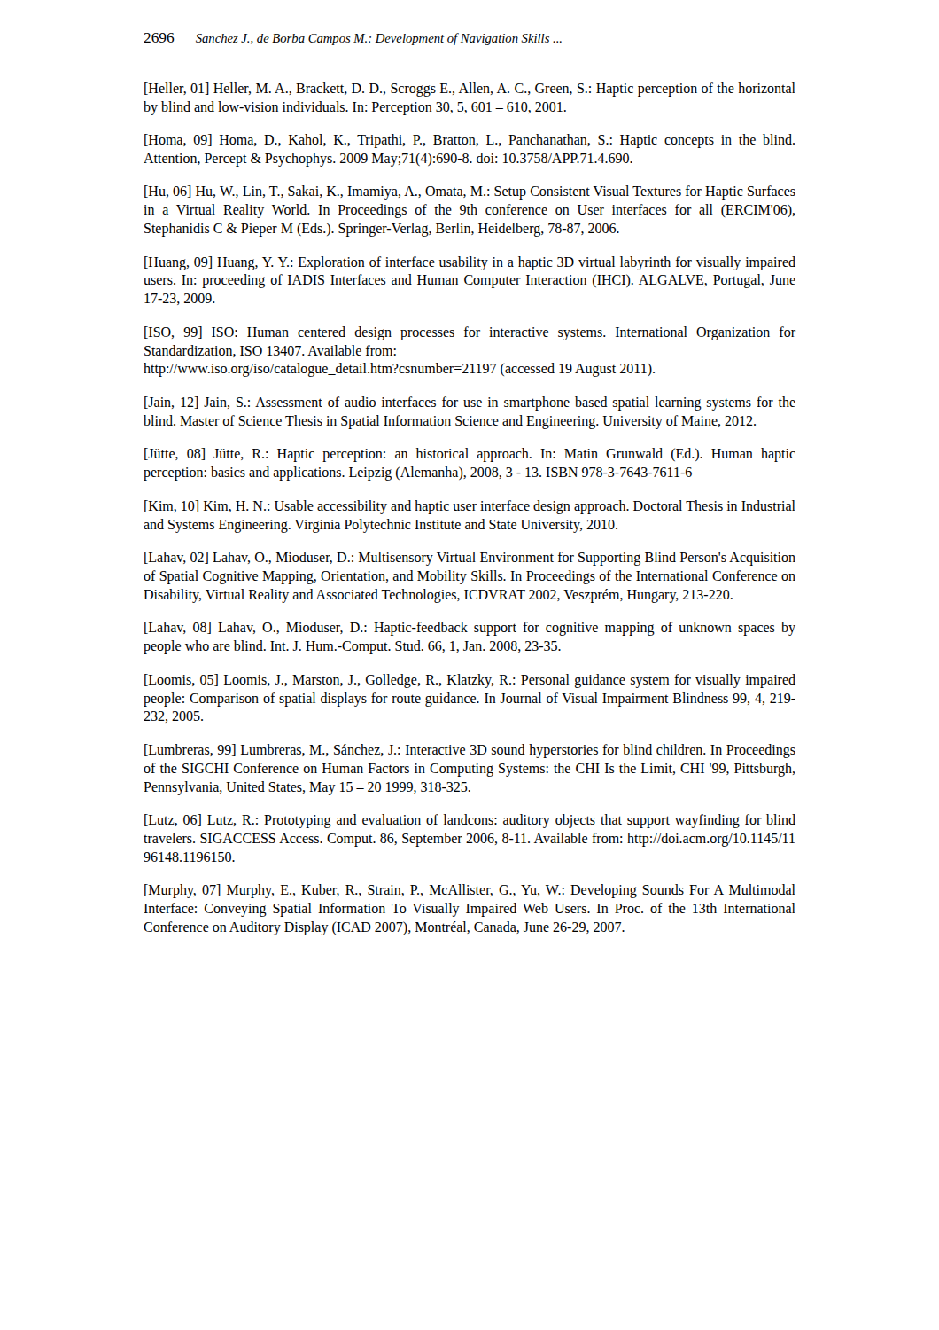2696 Sanchez J., de Borba Campos M.: Development of Navigation Skills ...
[Heller, 01] Heller, M. A., Brackett, D. D., Scroggs E., Allen, A. C., Green, S.: Haptic perception of the horizontal by blind and low-vision individuals. In: Perception 30, 5, 601 – 610, 2001.
[Homa, 09] Homa, D., Kahol, K., Tripathi, P., Bratton, L., Panchanathan, S.: Haptic concepts in the blind. Attention, Percept & Psychophys. 2009 May;71(4):690-8. doi: 10.3758/APP.71.4.690.
[Hu, 06] Hu, W., Lin, T., Sakai, K., Imamiya, A., Omata, M.: Setup Consistent Visual Textures for Haptic Surfaces in a Virtual Reality World. In Proceedings of the 9th conference on User interfaces for all (ERCIM'06), Stephanidis C & Pieper M (Eds.). Springer-Verlag, Berlin, Heidelberg, 78-87, 2006.
[Huang, 09] Huang, Y. Y.: Exploration of interface usability in a haptic 3D virtual labyrinth for visually impaired users. In: proceeding of IADIS Interfaces and Human Computer Interaction (IHCI). ALGALVE, Portugal, June 17-23, 2009.
[ISO, 99] ISO: Human centered design processes for interactive systems. International Organization for Standardization, ISO 13407. Available from:
http://www.iso.org/iso/catalogue_detail.htm?csnumber=21197 (accessed 19 August 2011).
[Jain, 12] Jain, S.: Assessment of audio interfaces for use in smartphone based spatial learning systems for the blind. Master of Science Thesis in Spatial Information Science and Engineering. University of Maine, 2012.
[Jütte, 08] Jütte, R.: Haptic perception: an historical approach. In: Matin Grunwald (Ed.). Human haptic perception: basics and applications. Leipzig (Alemanha), 2008, 3 - 13. ISBN 978-3-7643-7611-6
[Kim, 10] Kim, H. N.: Usable accessibility and haptic user interface design approach. Doctoral Thesis in Industrial and Systems Engineering. Virginia Polytechnic Institute and State University, 2010.
[Lahav, 02] Lahav, O., Mioduser, D.: Multisensory Virtual Environment for Supporting Blind Person's Acquisition of Spatial Cognitive Mapping, Orientation, and Mobility Skills. In Proceedings of the International Conference on Disability, Virtual Reality and Associated Technologies, ICDVRAT 2002, Veszprém, Hungary, 213-220.
[Lahav, 08] Lahav, O., Mioduser, D.: Haptic-feedback support for cognitive mapping of unknown spaces by people who are blind. Int. J. Hum.-Comput. Stud. 66, 1, Jan. 2008, 23-35.
[Loomis, 05] Loomis, J., Marston, J., Golledge, R., Klatzky, R.: Personal guidance system for visually impaired people: Comparison of spatial displays for route guidance. In Journal of Visual Impairment Blindness 99, 4, 219-232, 2005.
[Lumbreras, 99] Lumbreras, M., Sánchez, J.: Interactive 3D sound hyperstories for blind children. In Proceedings of the SIGCHI Conference on Human Factors in Computing Systems: the CHI Is the Limit, CHI '99, Pittsburgh, Pennsylvania, United States, May 15 – 20 1999, 318-325.
[Lutz, 06] Lutz, R.: Prototyping and evaluation of landcons: auditory objects that support wayfinding for blind travelers. SIGACCESS Access. Comput. 86, September 2006, 8-11. Available from: http://doi.acm.org/10.1145/1196148.1196150.
[Murphy, 07] Murphy, E., Kuber, R., Strain, P., McAllister, G., Yu, W.: Developing Sounds For A Multimodal Interface: Conveying Spatial Information To Visually Impaired Web Users. In Proc. of the 13th International Conference on Auditory Display (ICAD 2007), Montréal, Canada, June 26-29, 2007.